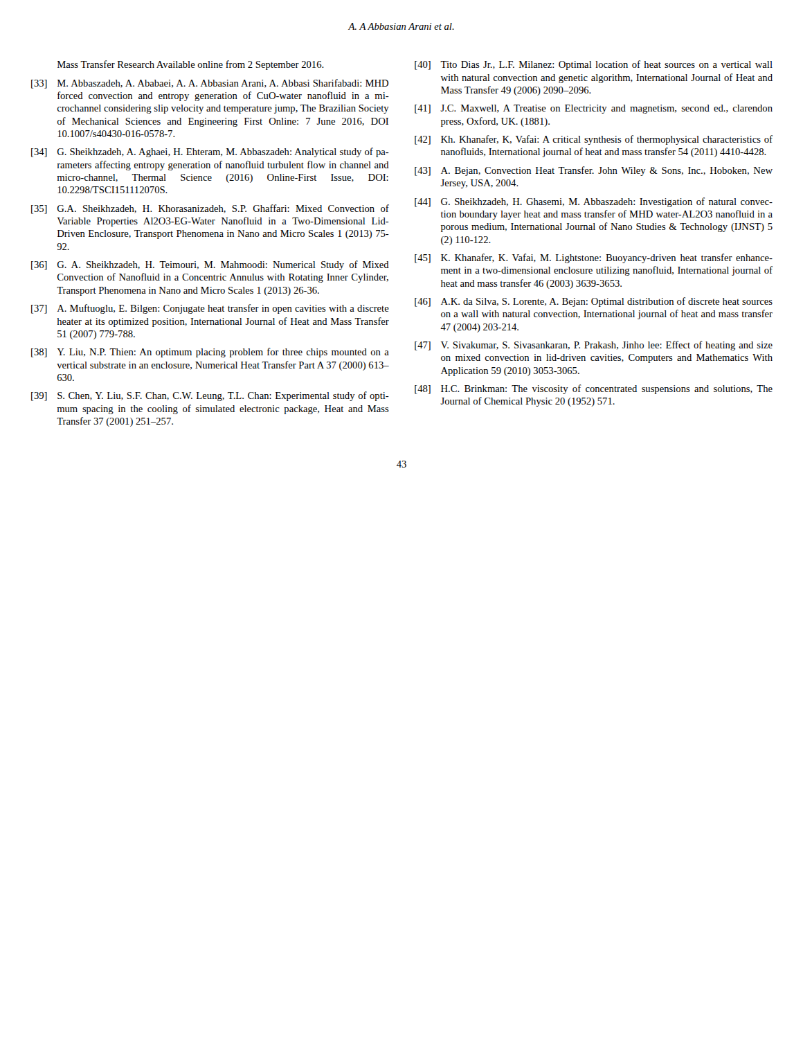A. A Abbasian Arani et al.
Mass Transfer Research Available online from 2 September 2016.
[33]
M. Abbaszadeh, A. Ababaei, A. A. Abbasian Arani, A. Abbasi Sharifabadi: MHD forced convection and entropy generation of CuO‑water nanofluid in a microchannel considering slip velocity and temperature jump, The Brazilian Society of Mechanical Sciences and Engineering First Online: 7 June 2016, DOI 10.1007/s40430-016-0578-7.
[34]
G. Sheikhzadeh, A. Aghaei, H. Ehteram, M. Abbaszadeh: Analytical study of parameters affecting entropy generation of nanofluid turbulent flow in channel and micro-channel, Thermal Science (2016) Online-First Issue, DOI: 10.2298/TSCI151112070S.
[35]
G.A. Sheikhzadeh, H. Khorasanizadeh, S.P. Ghaffari: Mixed Convection of Variable Properties Al2O3-EG-Water Nanofluid in a Two-Dimensional Lid-Driven Enclosure, Transport Phenomena in Nano and Micro Scales 1 (2013) 75-92.
[36]
G. A. Sheikhzadeh, H. Teimouri, M. Mahmoodi: Numerical Study of Mixed Convection of Nanofluid in a Concentric Annulus with Rotating Inner Cylinder, Transport Phenomena in Nano and Micro Scales 1 (2013) 26-36.
[37]
A. Muftuoglu, E. Bilgen: Conjugate heat transfer in open cavities with a discrete heater at its optimized position, International Journal of Heat and Mass Transfer 51 (2007) 779-788.
[38]
Y. Liu, N.P. Thien: An optimum placing problem for three chips mounted on a vertical substrate in an enclosure, Numerical Heat Transfer Part A 37 (2000) 613–630.
[39]
S. Chen, Y. Liu, S.F. Chan, C.W. Leung, T.L. Chan: Experimental study of optimum spacing in the cooling of simulated electronic package, Heat and Mass Transfer 37 (2001) 251–257.
[40]
Tito Dias Jr., L.F. Milanez: Optimal location of heat sources on a vertical wall with natural convection and genetic algorithm, International Journal of Heat and Mass Transfer 49 (2006) 2090–2096.
[41]
J.C. Maxwell, A Treatise on Electricity and magnetism, second ed., clarendon press, Oxford, UK. (1881).
[42]
Kh. Khanafer, K, Vafai: A critical synthesis of thermophysical characteristics of nanofluids, International journal of heat and mass transfer 54 (2011) 4410-4428.
[43]
A. Bejan, Convection Heat Transfer. John Wiley & Sons, Inc., Hoboken, New Jersey, USA, 2004.
[44]
G. Sheikhzadeh, H. Ghasemi, M. Abbaszadeh: Investigation of natural convection boundary layer heat and mass transfer of MHD water-AL2O3 nanofluid in a porous medium, International Journal of Nano Studies & Technology (IJNST) 5 (2) 110-122.
[45]
K. Khanafer, K. Vafai, M. Lightstone: Buoyancy-driven heat transfer enhancement in a two-dimensional enclosure utilizing nanofluid, International journal of heat and mass transfer 46 (2003) 3639-3653.
[46]
A.K. da Silva, S. Lorente, A. Bejan: Optimal distribution of discrete heat sources on a wall with natural convection, International journal of heat and mass transfer 47 (2004) 203-214.
[47]
V. Sivakumar, S. Sivasankaran, P. Prakash, Jinho lee: Effect of heating and size on mixed convection in lid-driven cavities, Computers and Mathematics With Application 59 (2010) 3053-3065.
[48]
H.C. Brinkman: The viscosity of concentrated suspensions and solutions, The Journal of Chemical Physic 20 (1952) 571.
43